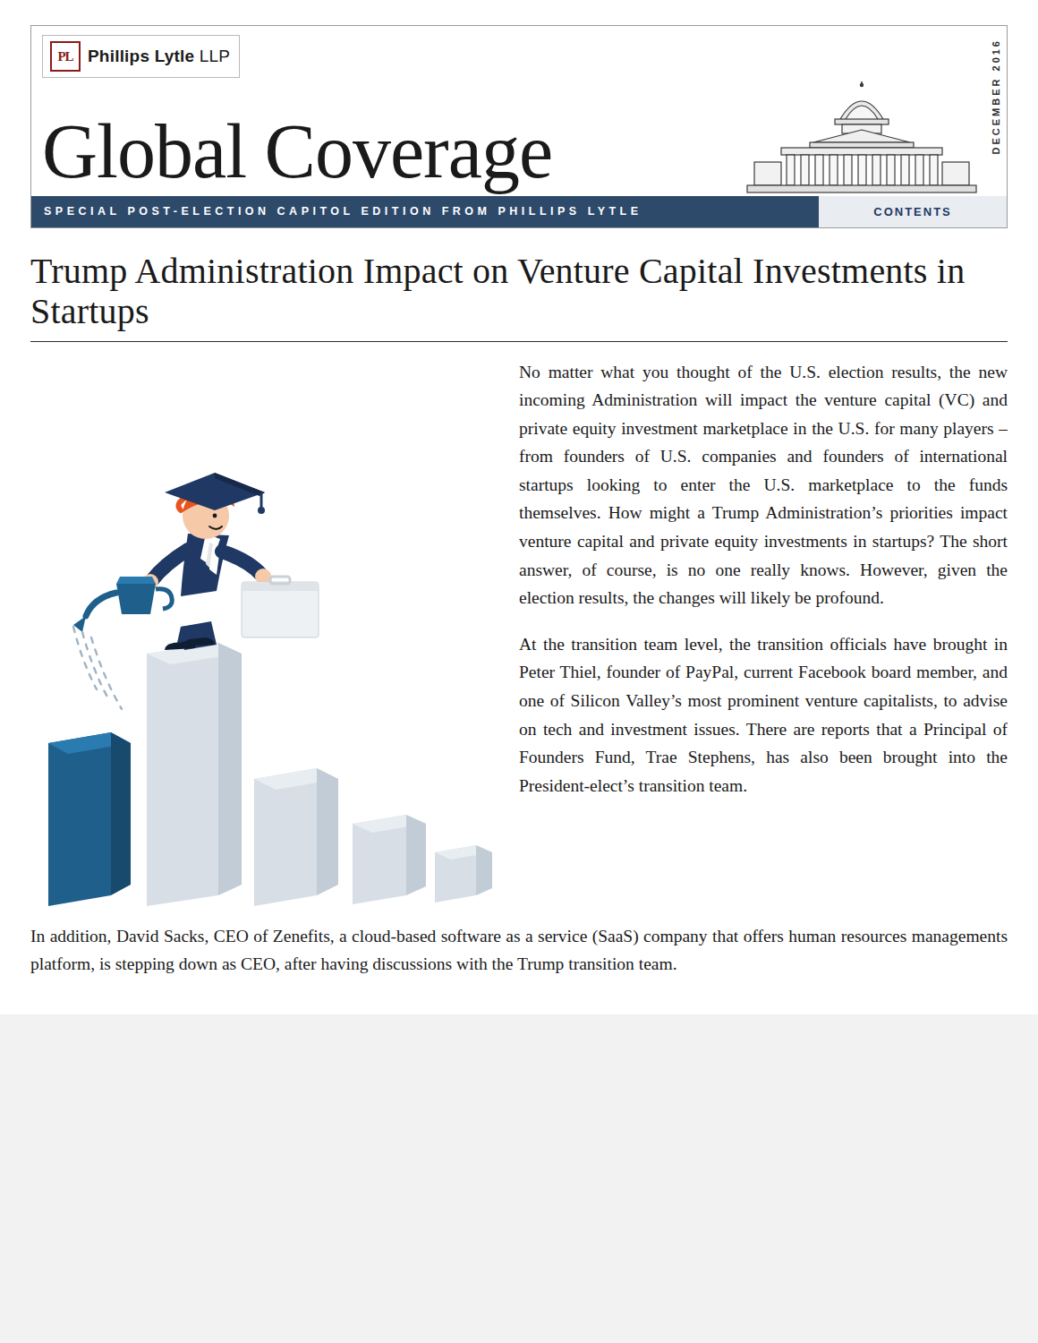PL
Phillips Lytle LLP
Global Coverage
DECEMBER 2016
Special Post-Election Capitol Edition from Phillips Lytle
Contents
Trump Administration Impact on Venture Capital Investments in Startups
Businessman watering a bar chart
No matter what you thought of the U.S. election results, the new incoming Administration will impact the venture capital (VC) and private equity investment marketplace in the U.S. for many players – from founders of U.S. companies and founders of international startups looking to enter the U.S. marketplace to the funds themselves. How might a Trump Administration’s priorities impact venture capital and private equity investments in startups? The short answer, of course, is no one really knows. However, given the election results, the changes will likely be profound.
At the transition team level, the transition officials have brought in Peter Thiel, founder of PayPal, current Facebook board member, and one of Silicon Valley’s most prominent venture capitalists, to advise on tech and investment issues. There are reports that a Principal of Founders Fund, Trae Stephens, has also been brought into the President-elect’s transition team.
In addition, David Sacks, CEO of Zenefits, a cloud-based software as a service (SaaS) company that offers human resources managements platform, is stepping down as CEO, after having discussions with the Trump transition team.